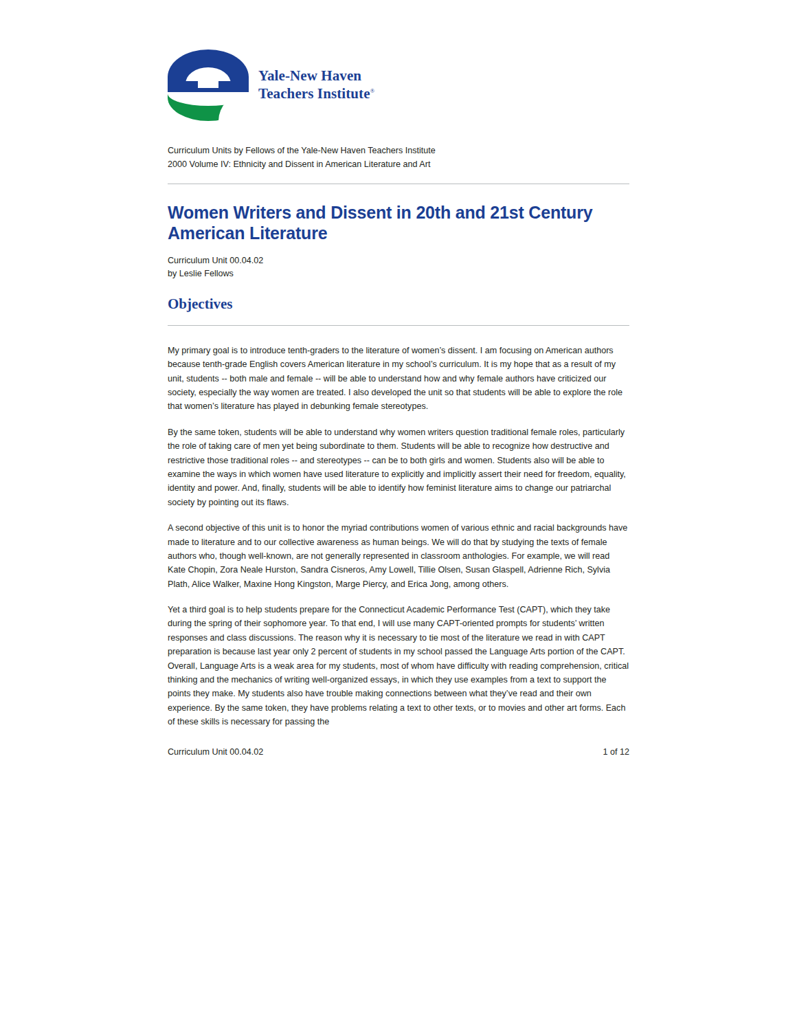Yale-New Haven
Teachers Institute®
Curriculum Units by Fellows of the Yale-New Haven Teachers Institute
2000 Volume IV: Ethnicity and Dissent in American Literature and Art
Women Writers and Dissent in 20th and 21st Century American Literature
Curriculum Unit 00.04.02
by Leslie Fellows
Objectives
My primary goal is to introduce tenth-graders to the literature of women’s dissent. I am focusing on American authors because tenth-grade English covers American literature in my school’s curriculum. It is my hope that as a result of my unit, students -- both male and female -- will be able to understand how and why female authors have criticized our society, especially the way women are treated. I also developed the unit so that students will be able to explore the role that women’s literature has played in debunking female stereotypes.
By the same token, students will be able to understand why women writers question traditional female roles, particularly the role of taking care of men yet being subordinate to them. Students will be able to recognize how destructive and restrictive those traditional roles -- and stereotypes -- can be to both girls and women. Students also will be able to examine the ways in which women have used literature to explicitly and implicitly assert their need for freedom, equality, identity and power. And, finally, students will be able to identify how feminist literature aims to change our patriarchal society by pointing out its flaws.
A second objective of this unit is to honor the myriad contributions women of various ethnic and racial backgrounds have made to literature and to our collective awareness as human beings. We will do that by studying the texts of female authors who, though well-known, are not generally represented in classroom anthologies. For example, we will read Kate Chopin, Zora Neale Hurston, Sandra Cisneros, Amy Lowell, Tillie Olsen, Susan Glaspell, Adrienne Rich, Sylvia Plath, Alice Walker, Maxine Hong Kingston, Marge Piercy, and Erica Jong, among others.
Yet a third goal is to help students prepare for the Connecticut Academic Performance Test (CAPT), which they take during the spring of their sophomore year. To that end, I will use many CAPT-oriented prompts for students’ written responses and class discussions. The reason why it is necessary to tie most of the literature we read in with CAPT preparation is because last year only 2 percent of students in my school passed the Language Arts portion of the CAPT. Overall, Language Arts is a weak area for my students, most of whom have difficulty with reading comprehension, critical thinking and the mechanics of writing well-organized essays, in which they use examples from a text to support the points they make. My students also have trouble making connections between what they’ve read and their own experience. By the same token, they have problems relating a text to other texts, or to movies and other art forms. Each of these skills is necessary for passing the
Curriculum Unit 00.04.02 1 of 12